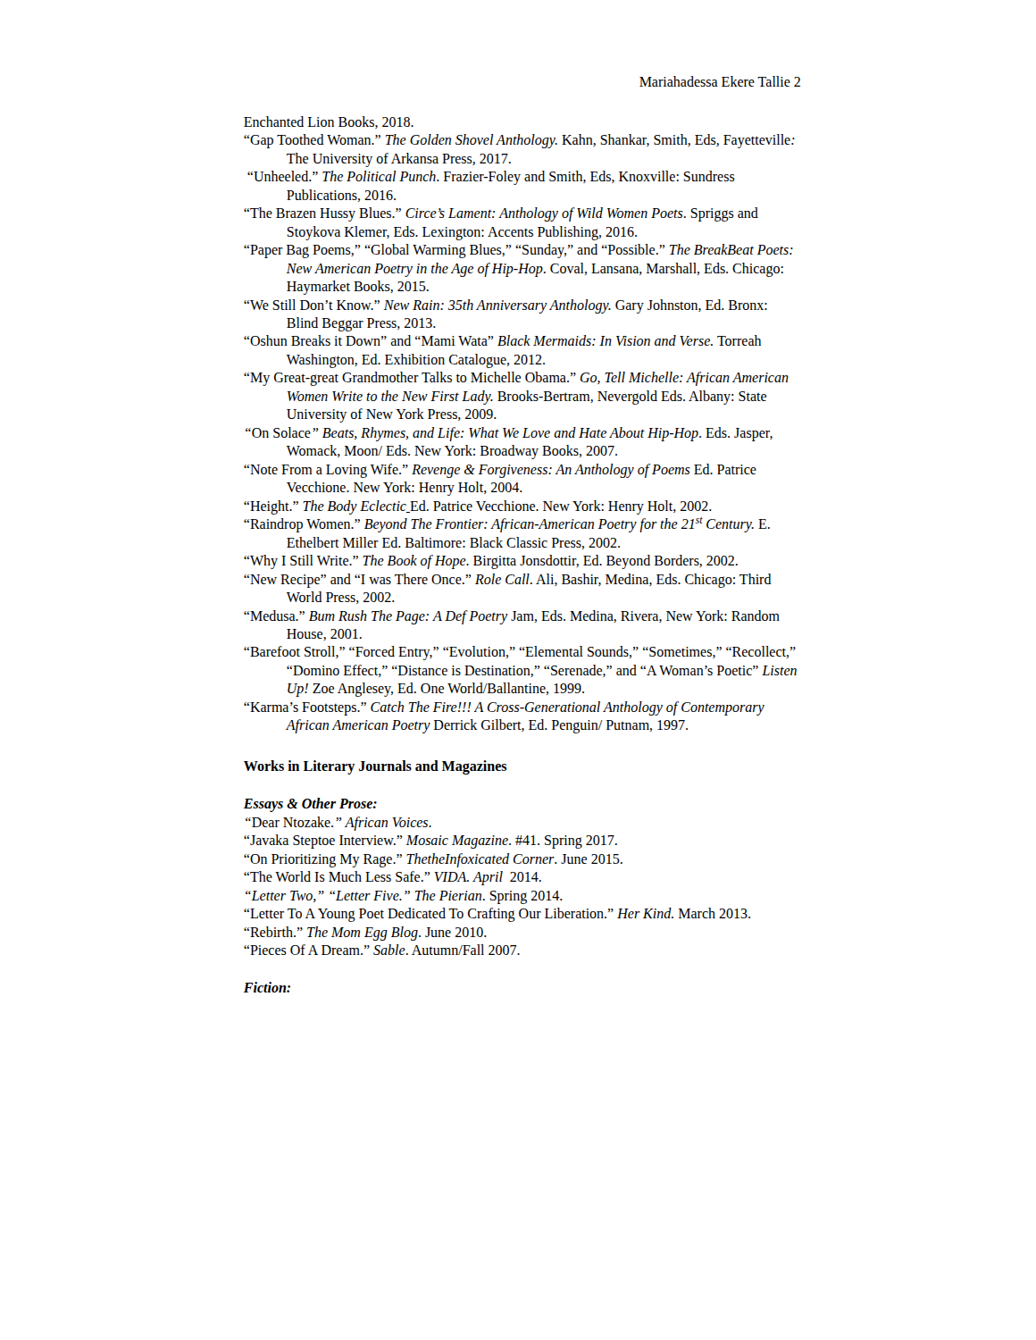Mariahadessa Ekere Tallie 2
Enchanted Lion Books, 2018.
“Gap Toothed Woman.” The Golden Shovel Anthology. Kahn, Shankar, Smith, Eds, Fayetteville: The University of Arkansa Press, 2017.
“Unheeled.” The Political Punch. Frazier-Foley and Smith, Eds, Knoxville: Sundress Publications, 2016.
“The Brazen Hussy Blues.” Circe’s Lament: Anthology of Wild Women Poets. Spriggs and Stoykova Klemer, Eds. Lexington: Accents Publishing, 2016.
“Paper Bag Poems,” “Global Warming Blues,” “Sunday,” and “Possible.” The BreakBeat Poets: New American Poetry in the Age of Hip-Hop. Coval, Lansana, Marshall, Eds. Chicago: Haymarket Books, 2015.
“We Still Don’t Know.” New Rain: 35th Anniversary Anthology. Gary Johnston, Ed. Bronx: Blind Beggar Press, 2013.
“Oshun Breaks it Down” and “Mami Wata” Black Mermaids: In Vision and Verse. Torreah Washington, Ed. Exhibition Catalogue, 2012.
“My Great-great Grandmother Talks to Michelle Obama.” Go, Tell Michelle: African American Women Write to the New First Lady. Brooks-Bertram, Nevergold Eds. Albany: State University of New York Press, 2009.
“On Solace” Beats, Rhymes, and Life: What We Love and Hate About Hip-Hop. Eds. Jasper, Womack, Moon/ Eds. New York: Broadway Books, 2007.
“Note From a Loving Wife.” Revenge & Forgiveness: An Anthology of Poems Ed. Patrice Vecchione. New York: Henry Holt, 2004.
“Height.” The Body Eclectic Ed. Patrice Vecchione. New York: Henry Holt, 2002.
“Raindrop Women.” Beyond The Frontier: African-American Poetry for the 21st Century. E. Ethelbert Miller Ed. Baltimore: Black Classic Press, 2002.
“Why I Still Write.” The Book of Hope. Birgitta Jonsdottir, Ed. Beyond Borders, 2002.
“New Recipe” and “I was There Once.” Role Call. Ali, Bashir, Medina, Eds. Chicago: Third World Press, 2002.
“Medusa.” Bum Rush The Page: A Def Poetry Jam, Eds. Medina, Rivera, New York: Random House, 2001.
“Barefoot Stroll,” “Forced Entry,” “Evolution,” “Elemental Sounds,” “Sometimes,” “Recollect,” “Domino Effect,” “Distance is Destination,” “Serenade,” and “A Woman’s Poetic” Listen Up! Zoe Anglesey, Ed. One World/Ballantine, 1999.
“Karma’s Footsteps.” Catch The Fire!!! A Cross-Generational Anthology of Contemporary African American Poetry Derrick Gilbert, Ed. Penguin/ Putnam, 1997.
Works in Literary Journals and Magazines
Essays & Other Prose:
“Dear Ntozake.” African Voices.
“Javaka Steptoe Interview.” Mosaic Magazine. #41. Spring 2017.
“On Prioritizing My Rage.” ThetheInfoxicated Corner. June 2015.
“The World Is Much Less Safe.” VIDA. April 2014.
“Letter Two,” “Letter Five.” The Pierian. Spring 2014.
“Letter To A Young Poet Dedicated To Crafting Our Liberation.” Her Kind. March 2013.
“Rebirth.” The Mom Egg Blog. June 2010.
“Pieces Of A Dream.” Sable. Autumn/Fall 2007.
Fiction: